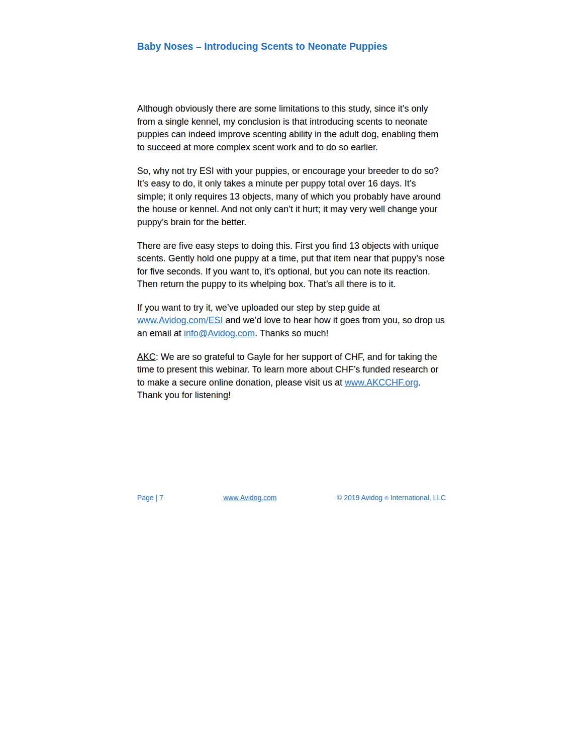Baby Noses – Introducing Scents to Neonate Puppies
Although obviously there are some limitations to this study, since it’s only from a single kennel, my conclusion is that introducing scents to neonate puppies can indeed improve scenting ability in the adult dog, enabling them to succeed at more complex scent work and to do so earlier.
So, why not try ESI with your puppies, or encourage your breeder to do so? It’s easy to do, it only takes a minute per puppy total over 16 days. It’s simple; it only requires 13 objects, many of which you probably have around the house or kennel. And not only can’t it hurt; it may very well change your puppy’s brain for the better.
There are five easy steps to doing this. First you find 13 objects with unique scents. Gently hold one puppy at a time, put that item near that puppy’s nose for five seconds. If you want to, it’s optional, but you can note its reaction. Then return the puppy to its whelping box. That’s all there is to it.
If you want to try it, we’ve uploaded our step by step guide at www.Avidog.com/ESI and we’d love to hear how it goes from you, so drop us an email at info@Avidog.com. Thanks so much!
AKC: We are so grateful to Gayle for her support of CHF, and for taking the time to present this webinar. To learn more about CHF’s funded research or to make a secure online donation, please visit us at www.AKCCHF.org. Thank you for listening!
Page | 7
www.Avidog.com
© 2019 Avidog ® International, LLC